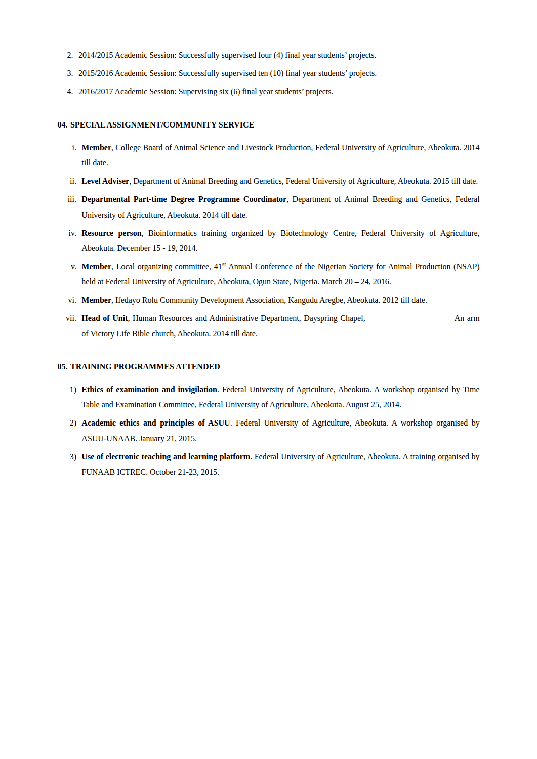2014/2015 Academic Session: Successfully supervised four (4) final year students’ projects.
2015/2016 Academic Session: Successfully supervised ten (10) final year students’ projects.
2016/2017 Academic Session: Supervising six (6) final year students’ projects.
04. Special Assignment/Community Service
Member, College Board of Animal Science and Livestock Production, Federal University of Agriculture, Abeokuta. 2014 till date.
Level Adviser, Department of Animal Breeding and Genetics, Federal University of Agriculture, Abeokuta. 2015 till date.
Departmental Part-time Degree Programme Coordinator, Department of Animal Breeding and Genetics, Federal University of Agriculture, Abeokuta. 2014 till date.
Resource person, Bioinformatics training organized by Biotechnology Centre, Federal University of Agriculture, Abeokuta. December 15 - 19, 2014.
Member, Local organizing committee, 41st Annual Conference of the Nigerian Society for Animal Production (NSAP) held at Federal University of Agriculture, Abeokuta, Ogun State, Nigeria. March 20 – 24, 2016.
Member, Ifedayo Rolu Community Development Association, Kangudu Aregbe, Abeokuta. 2012 till date.
Head of Unit, Human Resources and Administrative Department, Dayspring Chapel, An arm of Victory Life Bible church, Abeokuta. 2014 till date.
05. Training Programmes Attended
Ethics of examination and invigilation. Federal University of Agriculture, Abeokuta. A workshop organised by Time Table and Examination Committee, Federal University of Agriculture, Abeokuta. August 25, 2014.
Academic ethics and principles of ASUU. Federal University of Agriculture, Abeokuta. A workshop organised by ASUU-UNAAB. January 21, 2015.
Use of electronic teaching and learning platform. Federal University of Agriculture, Abeokuta. A training organised by FUNAAB ICTREC. October 21-23, 2015.